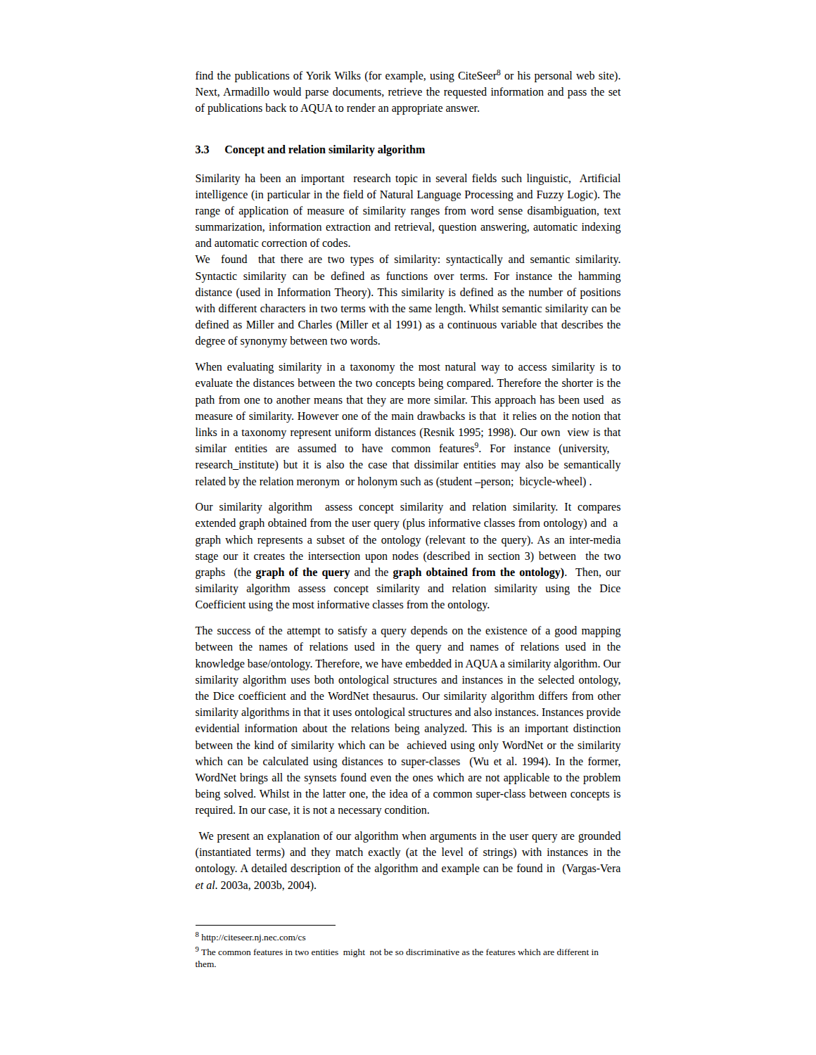find the publications of Yorik Wilks (for example, using CiteSeer8 or his personal web site). Next, Armadillo would parse documents, retrieve the requested information and pass the set of publications back to AQUA to render an appropriate answer.
3.3 Concept and relation similarity algorithm
Similarity ha been an important research topic in several fields such linguistic, Artificial intelligence (in particular in the field of Natural Language Processing and Fuzzy Logic). The range of application of measure of similarity ranges from word sense disambiguation, text summarization, information extraction and retrieval, question answering, automatic indexing and automatic correction of codes.
We found that there are two types of similarity: syntactically and semantic similarity. Syntactic similarity can be defined as functions over terms. For instance the hamming distance (used in Information Theory). This similarity is defined as the number of positions with different characters in two terms with the same length. Whilst semantic similarity can be defined as Miller and Charles (Miller et al 1991) as a continuous variable that describes the degree of synonymy between two words.
When evaluating similarity in a taxonomy the most natural way to access similarity is to evaluate the distances between the two concepts being compared. Therefore the shorter is the path from one to another means that they are more similar. This approach has been used as measure of similarity. However one of the main drawbacks is that it relies on the notion that links in a taxonomy represent uniform distances (Resnik 1995; 1998). Our own view is that similar entities are assumed to have common features9. For instance (university, research_institute) but it is also the case that dissimilar entities may also be semantically related by the relation meronym or holonym such as (student –person; bicycle-wheel) .
Our similarity algorithm assess concept similarity and relation similarity. It compares extended graph obtained from the user query (plus informative classes from ontology) and a graph which represents a subset of the ontology (relevant to the query). As an inter-media stage our it creates the intersection upon nodes (described in section 3) between the two graphs (the graph of the query and the graph obtained from the ontology). Then, our similarity algorithm assess concept similarity and relation similarity using the Dice Coefficient using the most informative classes from the ontology.
The success of the attempt to satisfy a query depends on the existence of a good mapping between the names of relations used in the query and names of relations used in the knowledge base/ontology. Therefore, we have embedded in AQUA a similarity algorithm. Our similarity algorithm uses both ontological structures and instances in the selected ontology, the Dice coefficient and the WordNet thesaurus. Our similarity algorithm differs from other similarity algorithms in that it uses ontological structures and also instances. Instances provide evidential information about the relations being analyzed. This is an important distinction between the kind of similarity which can be achieved using only WordNet or the similarity which can be calculated using distances to super-classes (Wu et al. 1994). In the former, WordNet brings all the synsets found even the ones which are not applicable to the problem being solved. Whilst in the latter one, the idea of a common super-class between concepts is required. In our case, it is not a necessary condition.
We present an explanation of our algorithm when arguments in the user query are grounded (instantiated terms) and they match exactly (at the level of strings) with instances in the ontology. A detailed description of the algorithm and example can be found in (Vargas-Vera et al. 2003a, 2003b, 2004).
8 http://citeseer.nj.nec.com/cs
9 The common features in two entities might not be so discriminative as the features which are different in them.